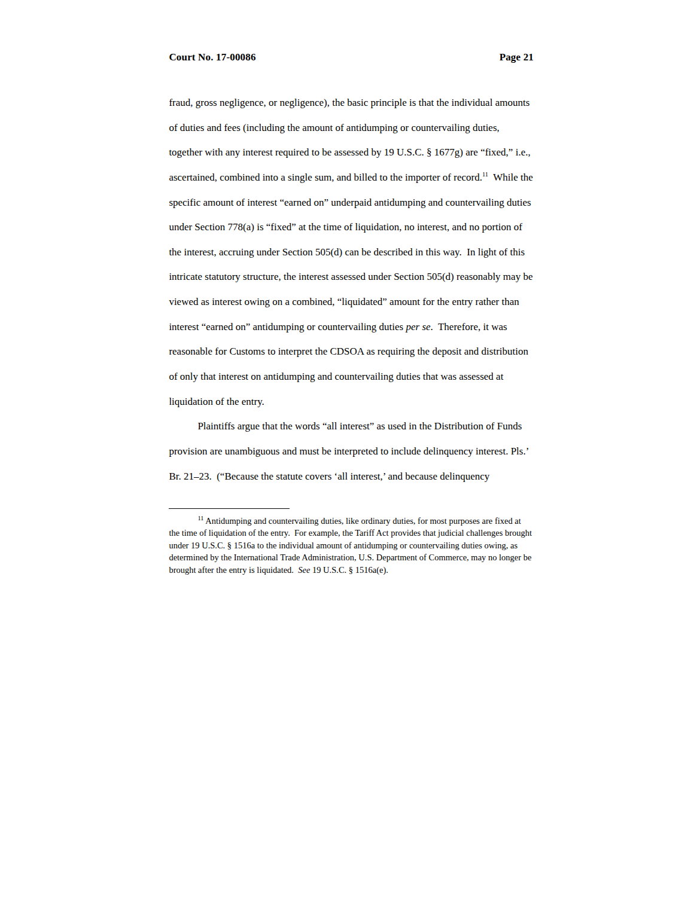Court No. 17-00086 Page 21
fraud, gross negligence, or negligence), the basic principle is that the individual amounts of duties and fees (including the amount of antidumping or countervailing duties, together with any interest required to be assessed by 19 U.S.C. § 1677g) are “fixed,” i.e., ascertained, combined into a single sum, and billed to the importer of record.11 While the specific amount of interest “earned on” underpaid antidumping and countervailing duties under Section 778(a) is “fixed” at the time of liquidation, no interest, and no portion of the interest, accruing under Section 505(d) can be described in this way. In light of this intricate statutory structure, the interest assessed under Section 505(d) reasonably may be viewed as interest owing on a combined, “liquidated” amount for the entry rather than interest “earned on” antidumping or countervailing duties per se. Therefore, it was reasonable for Customs to interpret the CDSOA as requiring the deposit and distribution of only that interest on antidumping and countervailing duties that was assessed at liquidation of the entry.
Plaintiffs argue that the words “all interest” as used in the Distribution of Funds provision are unambiguous and must be interpreted to include delinquency interest. Pls.’ Br. 21–23. (“Because the statute covers ‘all interest,’ and because delinquency
11 Antidumping and countervailing duties, like ordinary duties, for most purposes are fixed at the time of liquidation of the entry. For example, the Tariff Act provides that judicial challenges brought under 19 U.S.C. § 1516a to the individual amount of antidumping or countervailing duties owing, as determined by the International Trade Administration, U.S. Department of Commerce, may no longer be brought after the entry is liquidated. See 19 U.S.C. § 1516a(e).